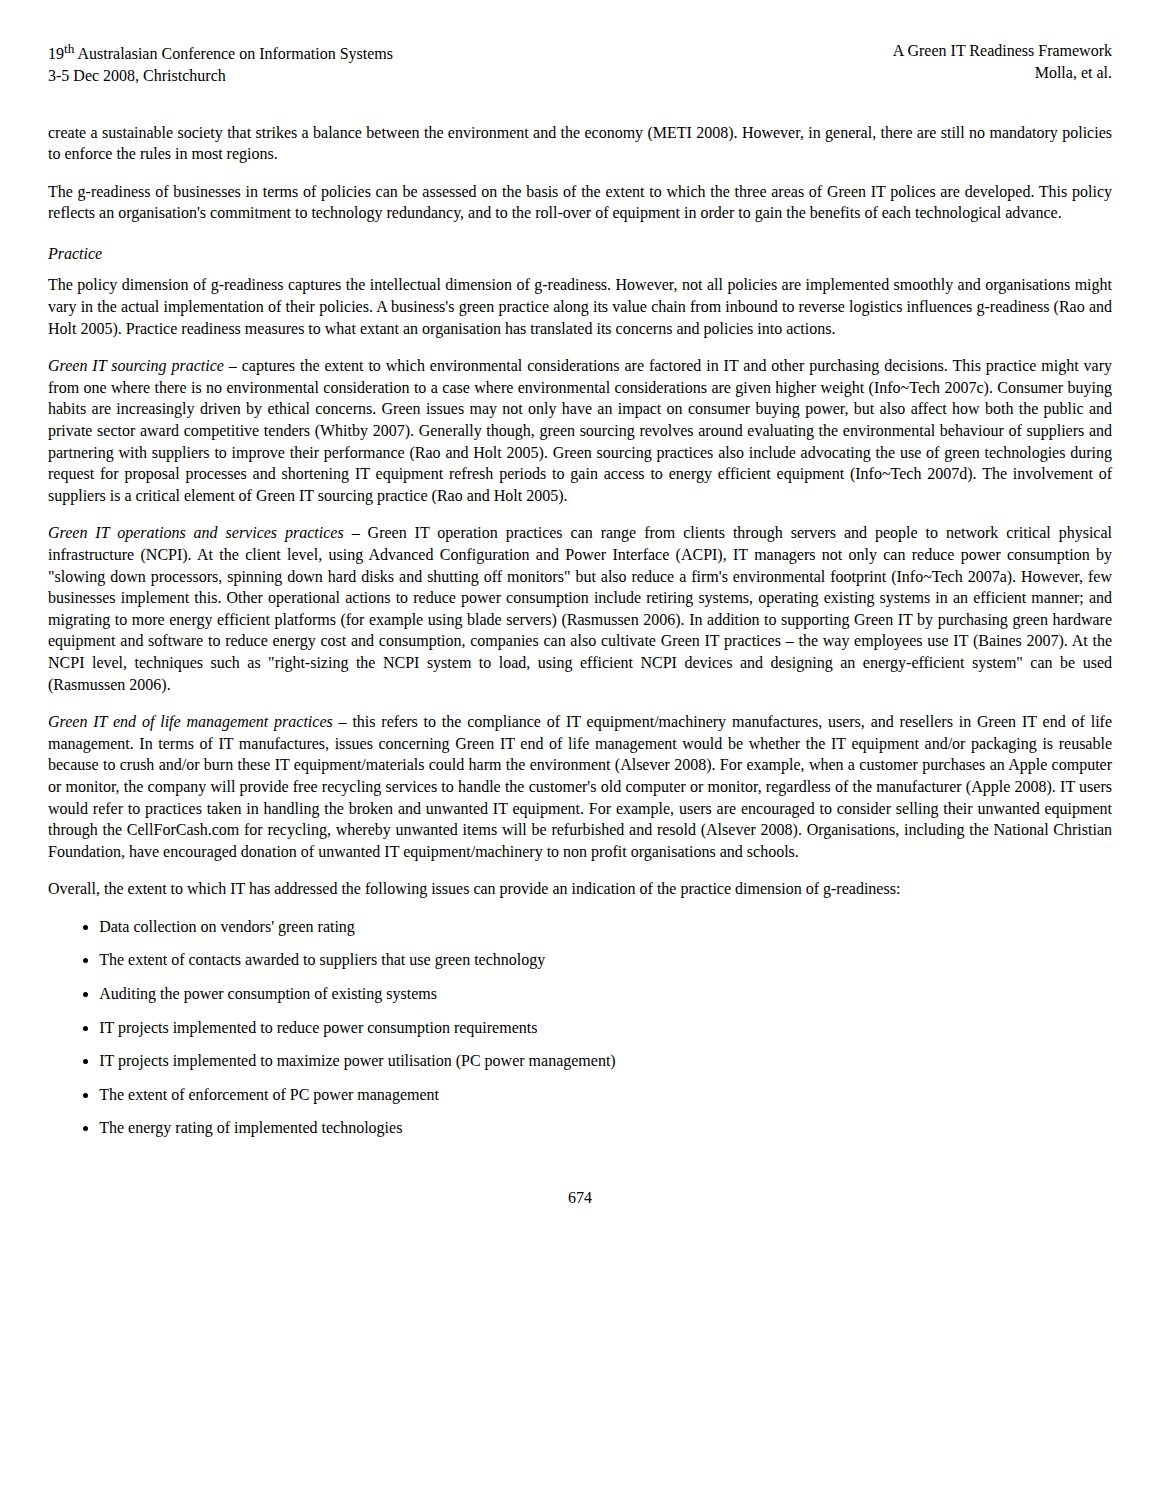19th Australasian Conference on Information Systems
3-5 Dec 2008, Christchurch
A Green IT Readiness Framework
Molla, et al.
create a sustainable society that strikes a balance between the environment and the economy (METI 2008). However, in general, there are still no mandatory policies to enforce the rules in most regions.
The g-readiness of businesses in terms of policies can be assessed on the basis of the extent to which the three areas of Green IT polices are developed. This policy reflects an organisation's commitment to technology redundancy, and to the roll-over of equipment in order to gain the benefits of each technological advance.
Practice
The policy dimension of g-readiness captures the intellectual dimension of g-readiness. However, not all policies are implemented smoothly and organisations might vary in the actual implementation of their policies. A business's green practice along its value chain from inbound to reverse logistics influences g-readiness (Rao and Holt 2005). Practice readiness measures to what extant an organisation has translated its concerns and policies into actions.
Green IT sourcing practice – captures the extent to which environmental considerations are factored in IT and other purchasing decisions. This practice might vary from one where there is no environmental consideration to a case where environmental considerations are given higher weight (Info~Tech 2007c). Consumer buying habits are increasingly driven by ethical concerns. Green issues may not only have an impact on consumer buying power, but also affect how both the public and private sector award competitive tenders (Whitby 2007). Generally though, green sourcing revolves around evaluating the environmental behaviour of suppliers and partnering with suppliers to improve their performance (Rao and Holt 2005). Green sourcing practices also include advocating the use of green technologies during request for proposal processes and shortening IT equipment refresh periods to gain access to energy efficient equipment (Info~Tech 2007d). The involvement of suppliers is a critical element of Green IT sourcing practice (Rao and Holt 2005).
Green IT operations and services practices – Green IT operation practices can range from clients through servers and people to network critical physical infrastructure (NCPI). At the client level, using Advanced Configuration and Power Interface (ACPI), IT managers not only can reduce power consumption by "slowing down processors, spinning down hard disks and shutting off monitors" but also reduce a firm's environmental footprint (Info~Tech 2007a). However, few businesses implement this. Other operational actions to reduce power consumption include retiring systems, operating existing systems in an efficient manner; and migrating to more energy efficient platforms (for example using blade servers) (Rasmussen 2006). In addition to supporting Green IT by purchasing green hardware equipment and software to reduce energy cost and consumption, companies can also cultivate Green IT practices – the way employees use IT (Baines 2007). At the NCPI level, techniques such as "right-sizing the NCPI system to load, using efficient NCPI devices and designing an energy-efficient system" can be used (Rasmussen 2006).
Green IT end of life management practices – this refers to the compliance of IT equipment/machinery manufactures, users, and resellers in Green IT end of life management. In terms of IT manufactures, issues concerning Green IT end of life management would be whether the IT equipment and/or packaging is reusable because to crush and/or burn these IT equipment/materials could harm the environment (Alsever 2008). For example, when a customer purchases an Apple computer or monitor, the company will provide free recycling services to handle the customer's old computer or monitor, regardless of the manufacturer (Apple 2008). IT users would refer to practices taken in handling the broken and unwanted IT equipment. For example, users are encouraged to consider selling their unwanted equipment through the CellForCash.com for recycling, whereby unwanted items will be refurbished and resold (Alsever 2008). Organisations, including the National Christian Foundation, have encouraged donation of unwanted IT equipment/machinery to non profit organisations and schools.
Overall, the extent to which IT has addressed the following issues can provide an indication of the practice dimension of g-readiness:
Data collection on vendors' green rating
The extent of contacts awarded to suppliers that use green technology
Auditing the power consumption of existing systems
IT projects implemented to reduce power consumption requirements
IT projects implemented to maximize power utilisation (PC power management)
The extent of enforcement of PC power management
The energy rating of implemented technologies
674